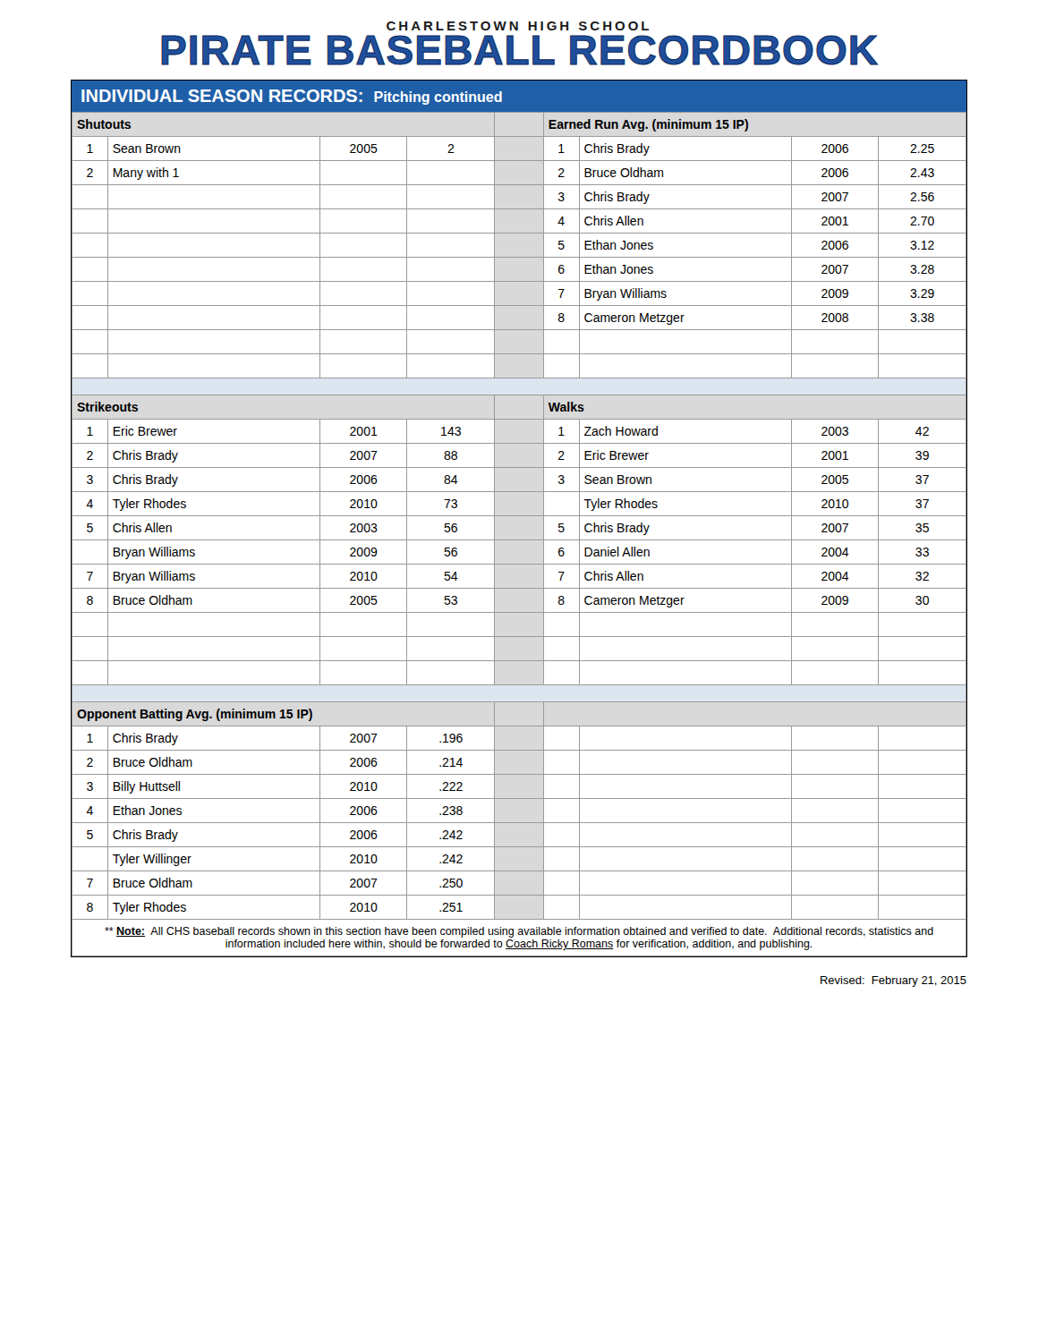CHARLESTOWN HIGH SCHOOL
PIRATE BASEBALL RECORDBOOK
INDIVIDUAL SEASON RECORDS: Pitching continued
| Shutouts | | Earned Run Avg. (minimum 15 IP) |
| 1 | Sean Brown | 2005 | 2 | | 1 | Chris Brady | 2006 | 2.25 |
| 2 | Many with 1 | | | | 2 | Bruce Oldham | 2006 | 2.43 |
| | | | | | 3 | Chris Brady | 2007 | 2.56 |
| | | | | | 4 | Chris Allen | 2001 | 2.70 |
| | | | | | 5 | Ethan Jones | 2006 | 3.12 |
| | | | | | 6 | Ethan Jones | 2007 | 3.28 |
| | | | | | 7 | Bryan Williams | 2009 | 3.29 |
| | | | | | 8 | Cameron Metzger | 2008 | 3.38 |
| Strikeouts | | Walks |
| 1 | Eric Brewer | 2001 | 143 | | 1 | Zach Howard | 2003 | 42 |
| 2 | Chris Brady | 2007 | 88 | | 2 | Eric Brewer | 2001 | 39 |
| 3 | Chris Brady | 2006 | 84 | | 3 | Sean Brown | 2005 | 37 |
| 4 | Tyler Rhodes | 2010 | 73 | | | Tyler Rhodes | 2010 | 37 |
| 5 | Chris Allen | 2003 | 56 | | 5 | Chris Brady | 2007 | 35 |
| | Bryan Williams | 2009 | 56 | | 6 | Daniel Allen | 2004 | 33 |
| 7 | Bryan Williams | 2010 | 54 | | 7 | Chris Allen | 2004 | 32 |
| 8 | Bruce Oldham | 2005 | 53 | | 8 | Cameron Metzger | 2009 | 30 |
| Opponent Batting Avg. (minimum 15 IP) | | |
| 1 | Chris Brady | 2007 | .196 | | | | | |
| 2 | Bruce Oldham | 2006 | .214 | | | | | |
| 3 | Billy Huttsell | 2010 | .222 | | | | | |
| 4 | Ethan Jones | 2006 | .238 | | | | | |
| 5 | Chris Brady | 2006 | .242 | | | | | |
| | Tyler Willinger | 2010 | .242 | | | | | |
| 7 | Bruce Oldham | 2007 | .250 | | | | | |
| 8 | Tyler Rhodes | 2010 | .251 | | | | | |
** Note: All CHS baseball records shown in this section have been compiled using available information obtained and verified to date. Additional records, statistics and information included here within, should be forwarded to Coach Ricky Romans for verification, addition, and publishing.
Revised: February 21, 2015